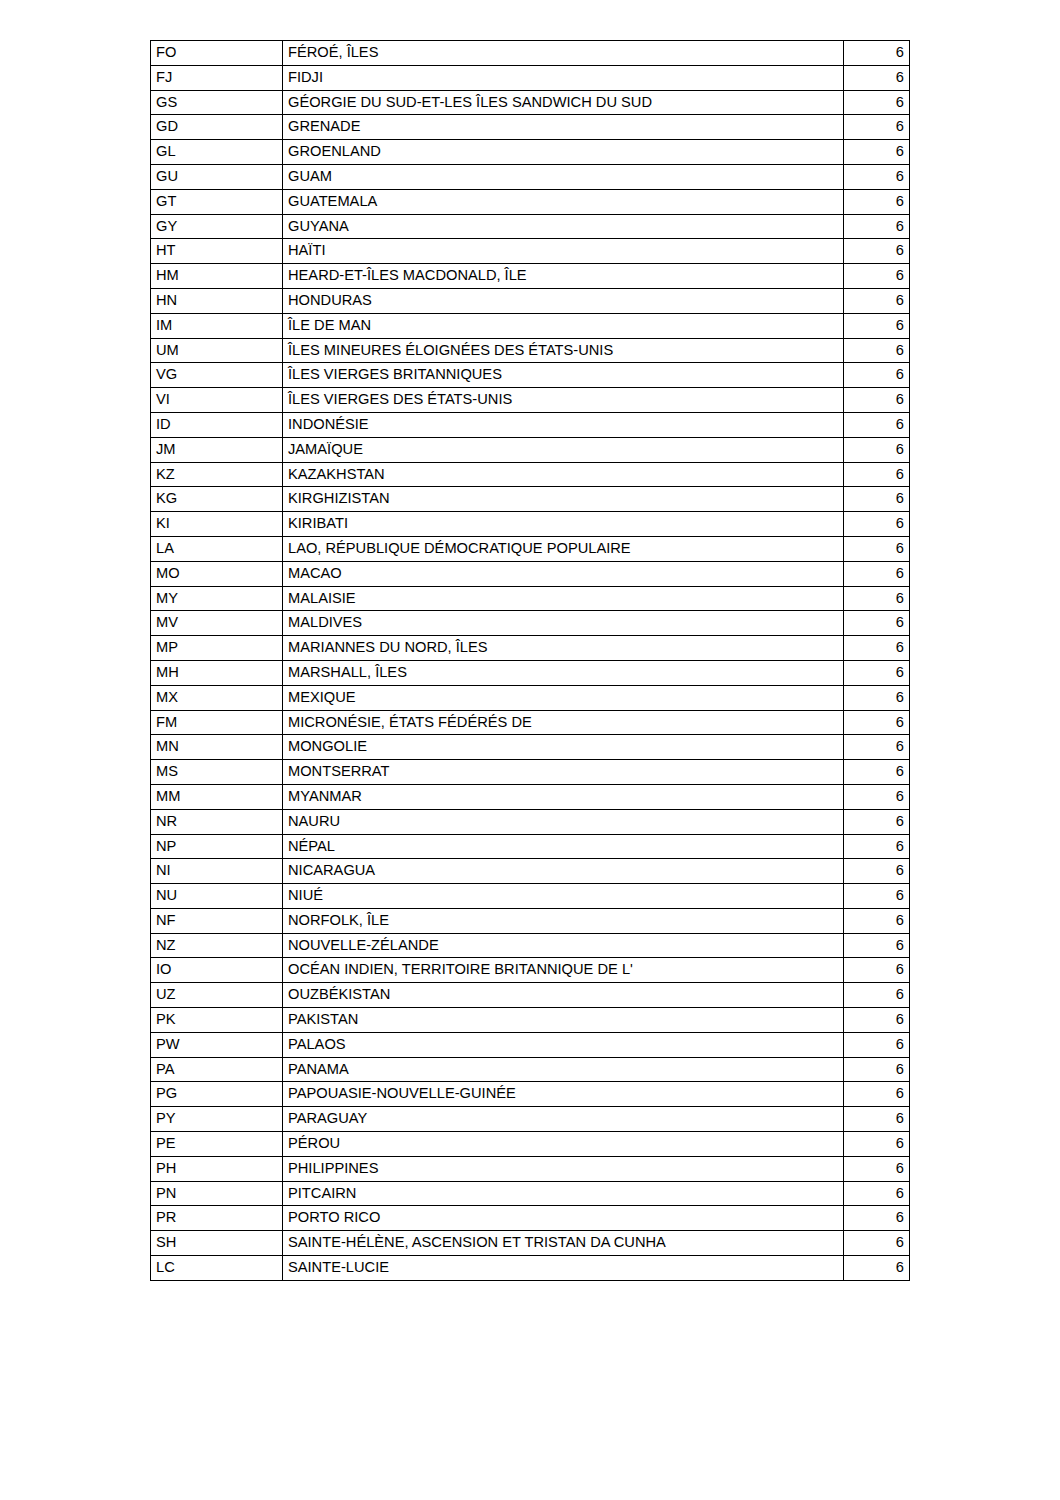| FO | FÉROÉ, ÎLES | 6 |
| FJ | FIDJI | 6 |
| GS | GÉORGIE DU SUD-ET-LES ÎLES SANDWICH DU SUD | 6 |
| GD | GRENADE | 6 |
| GL | GROENLAND | 6 |
| GU | GUAM | 6 |
| GT | GUATEMALA | 6 |
| GY | GUYANA | 6 |
| HT | HAÏTI | 6 |
| HM | HEARD-ET-ÎLES MACDONALD, ÎLE | 6 |
| HN | HONDURAS | 6 |
| IM | ÎLE DE MAN | 6 |
| UM | ÎLES MINEURES ÉLOIGNÉES DES ÉTATS-UNIS | 6 |
| VG | ÎLES VIERGES BRITANNIQUES | 6 |
| VI | ÎLES VIERGES DES ÉTATS-UNIS | 6 |
| ID | INDONÉSIE | 6 |
| JM | JAMAÏQUE | 6 |
| KZ | KAZAKHSTAN | 6 |
| KG | KIRGHIZISTAN | 6 |
| KI | KIRIBATI | 6 |
| LA | LAO, RÉPUBLIQUE DÉMOCRATIQUE POPULAIRE | 6 |
| MO | MACAO | 6 |
| MY | MALAISIE | 6 |
| MV | MALDIVES | 6 |
| MP | MARIANNES DU NORD, ÎLES | 6 |
| MH | MARSHALL, ÎLES | 6 |
| MX | MEXIQUE | 6 |
| FM | MICRONÉSIE, ÉTATS FÉDÉRÉS DE | 6 |
| MN | MONGOLIE | 6 |
| MS | MONTSERRAT | 6 |
| MM | MYANMAR | 6 |
| NR | NAURU | 6 |
| NP | NÉPAL | 6 |
| NI | NICARAGUA | 6 |
| NU | NIUÉ | 6 |
| NF | NORFOLK, ÎLE | 6 |
| NZ | NOUVELLE-ZÉLANDE | 6 |
| IO | OCÉAN INDIEN, TERRITOIRE BRITANNIQUE DE L' | 6 |
| UZ | OUZBÉKISTAN | 6 |
| PK | PAKISTAN | 6 |
| PW | PALAOS | 6 |
| PA | PANAMA | 6 |
| PG | PAPOUASIE-NOUVELLE-GUINÉE | 6 |
| PY | PARAGUAY | 6 |
| PE | PÉROU | 6 |
| PH | PHILIPPINES | 6 |
| PN | PITCAIRN | 6 |
| PR | PORTO RICO | 6 |
| SH | SAINTE-HÉLÈNE, ASCENSION ET TRISTAN DA CUNHA | 6 |
| LC | SAINTE-LUCIE | 6 |